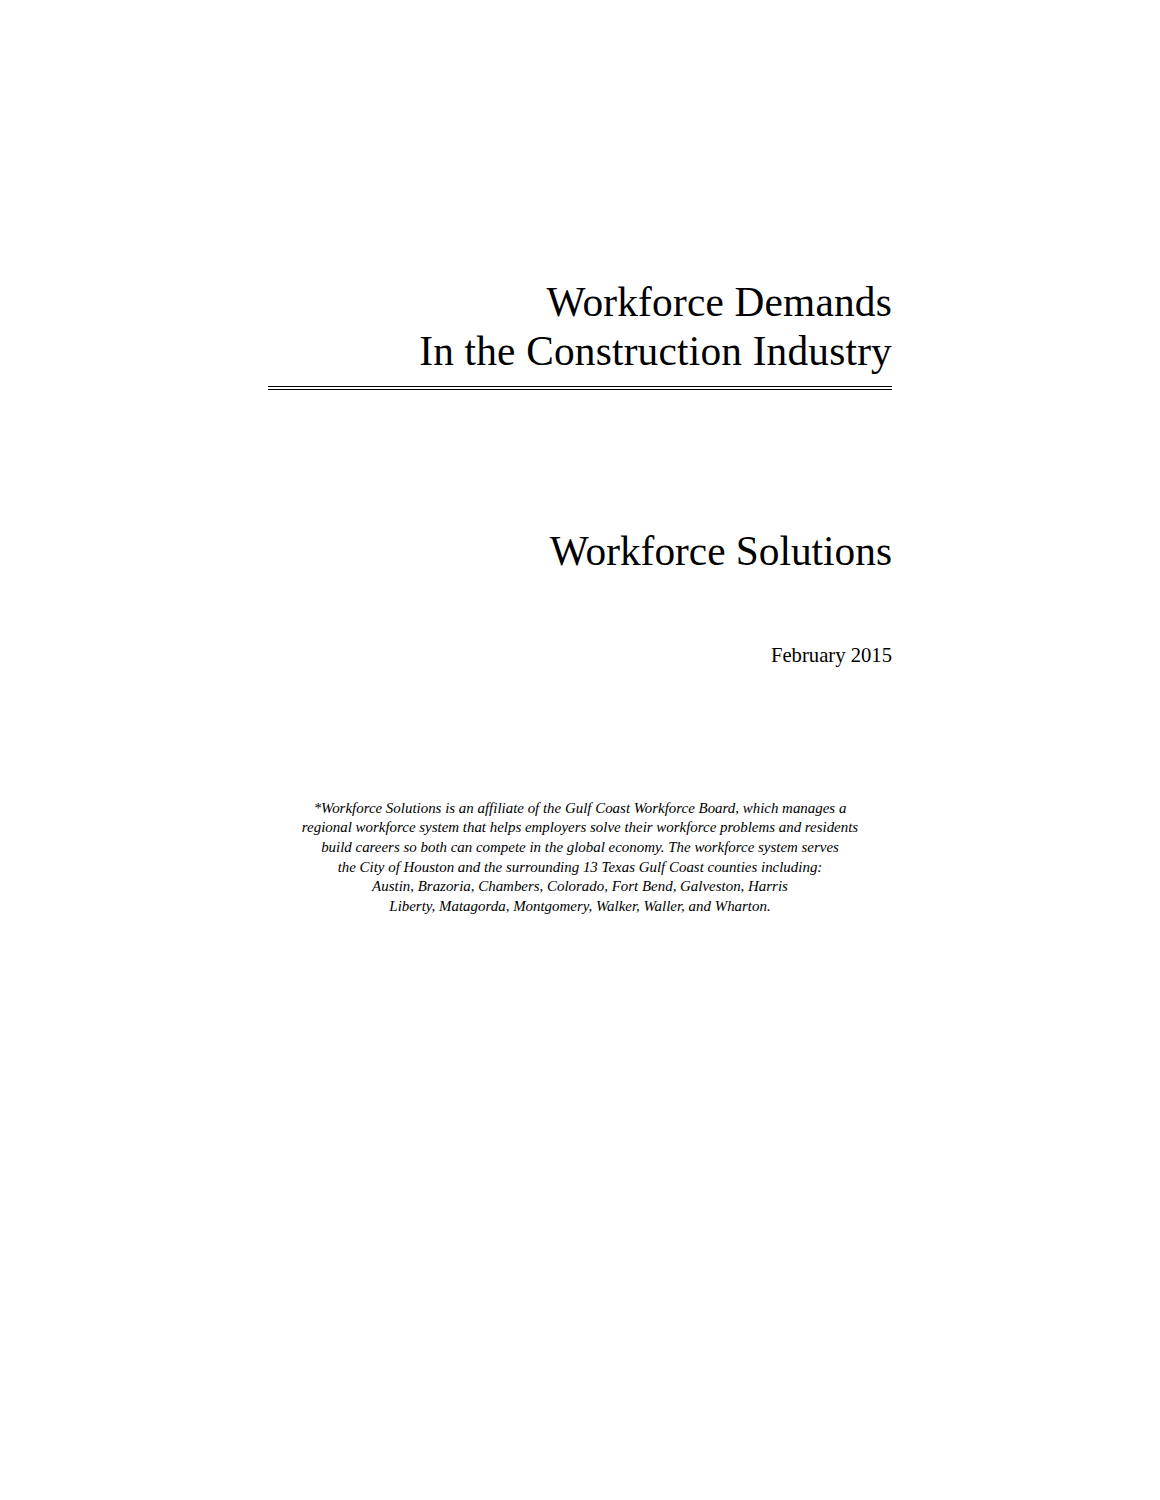Workforce Demands
In the Construction Industry
Workforce Solutions
February 2015
*Workforce Solutions is an affiliate of the Gulf Coast Workforce Board, which manages a
regional workforce system that helps employers solve their workforce problems and residents
build careers so both can compete in the global economy. The workforce system serves
the City of Houston and the surrounding 13 Texas Gulf Coast counties including:
Austin, Brazoria, Chambers, Colorado, Fort Bend, Galveston, Harris
Liberty, Matagorda, Montgomery, Walker, Waller, and Wharton.